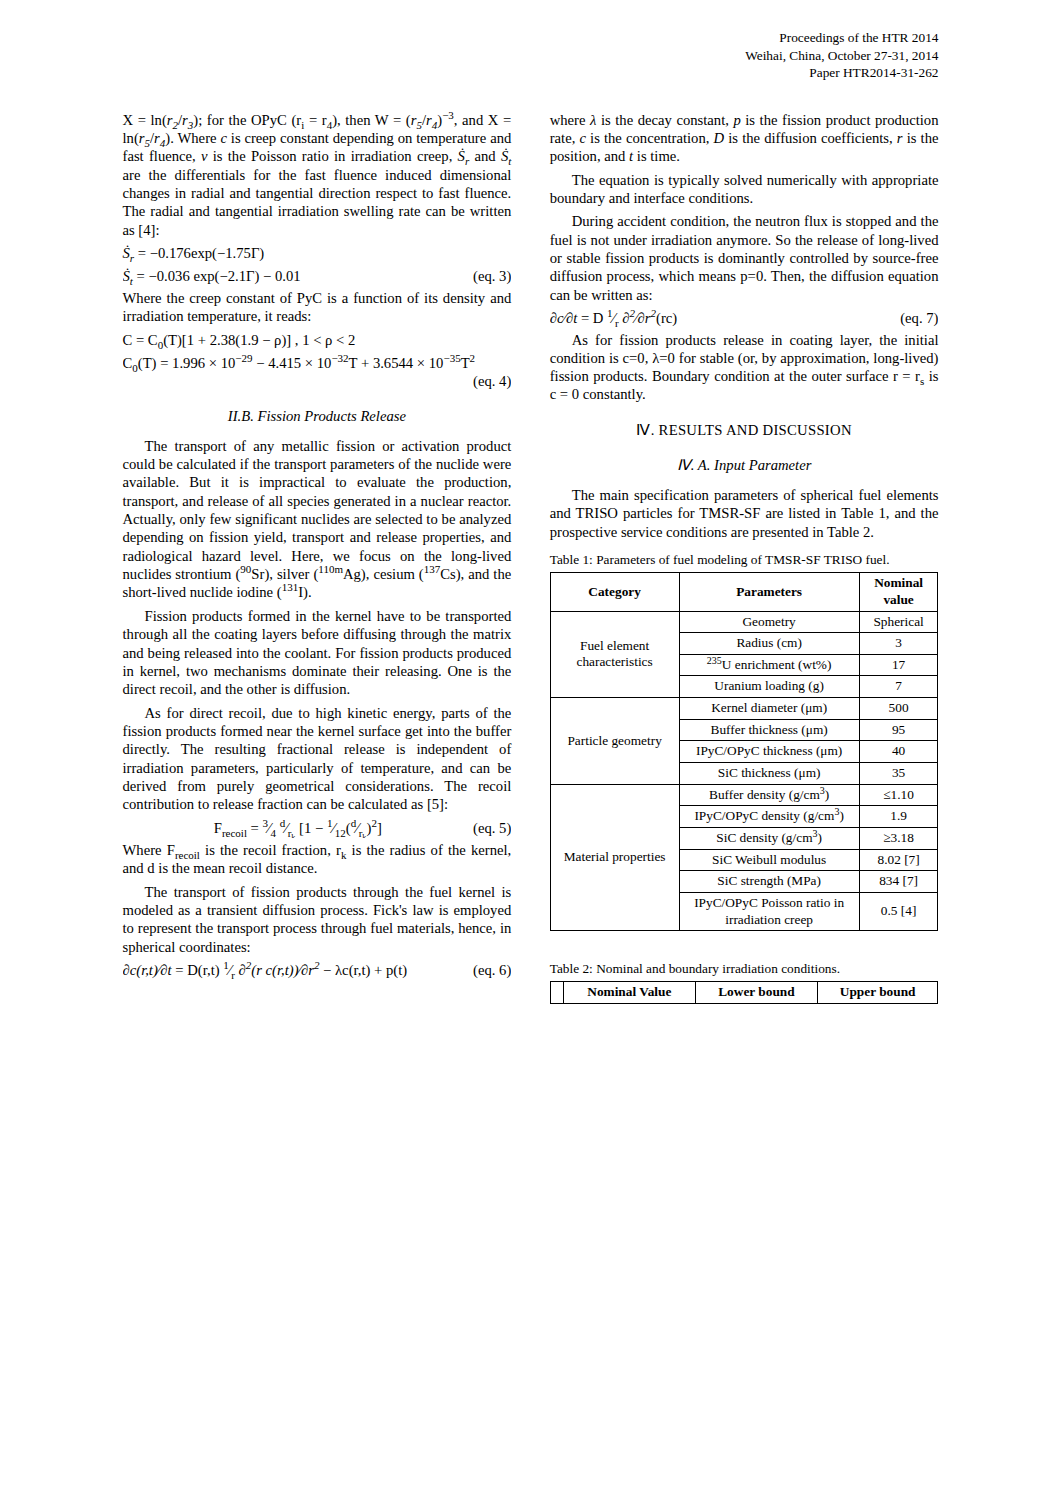Proceedings of the HTR 2014
Weihai, China, October 27-31, 2014
Paper HTR2014-31-262
X = ln(r2/r3); for the OPyC (ri = r4), then W = (r5/r4)−3, and X = ln(r5/r4). Where c is creep constant depending on temperature and fast fluence, ν is the Poisson ratio in irradiation creep, Ṡr and Ṡt are the differentials for the fast fluence induced dimensional changes in radial and tangential direction respect to fast fluence. The radial and tangential irradiation swelling rate can be written as [4]:
Ṡr = −0.176exp(−1.75Γ)
Ṡt = −0.036 exp(−2.1Γ) − 0.01 (eq. 3)
Where the creep constant of PyC is a function of its density and irradiation temperature, it reads:
C = C0(T)[1 + 2.38(1.9 − ρ)] , 1 < ρ < 2
C0(T) = 1.996 × 10−29 − 4.415 × 10−32T + 3.6544 × 10−35T2 (eq. 4)
II.B. Fission Products Release
The transport of any metallic fission or activation product could be calculated if the transport parameters of the nuclide were available. But it is impractical to evaluate the production, transport, and release of all species generated in a nuclear reactor. Actually, only few significant nuclides are selected to be analyzed depending on fission yield, transport and release properties, and radiological hazard level. Here, we focus on the long-lived nuclides strontium (90Sr), silver (110mAg), cesium (137Cs), and the short-lived nuclide iodine (131I).
Fission products formed in the kernel have to be transported through all the coating layers before diffusing through the matrix and being released into the coolant. For fission products produced in kernel, two mechanisms dominate their releasing. One is the direct recoil, and the other is diffusion.
As for direct recoil, due to high kinetic energy, parts of the fission products formed near the kernel surface get into the buffer directly. The resulting fractional release is independent of irradiation parameters, particularly of temperature, and can be derived from purely geometrical considerations. The recoil contribution to release fraction can be calculated as [5]:
Frecoil = 3⁄4 d⁄rk [1 − 1⁄12(d⁄rk)2] (eq. 5)
Where Frecoil is the recoil fraction, rk is the radius of the kernel, and d is the mean recoil distance.
The transport of fission products through the fuel kernel is modeled as a transient diffusion process. Fick's law is employed to represent the transport process through fuel materials, hence, in spherical coordinates:
∂c(r,t)⁄∂t = D(r,t) 1⁄r ∂2(r c(r,t))⁄∂r2 − λc(r,t) + p(t) (eq. 6)
where λ is the decay constant, p is the fission product production rate, c is the concentration, D is the diffusion coefficients, r is the position, and t is time.
The equation is typically solved numerically with appropriate boundary and interface conditions.
During accident condition, the neutron flux is stopped and the fuel is not under irradiation anymore. So the release of long-lived or stable fission products is dominantly controlled by source-free diffusion process, which means p=0. Then, the diffusion equation can be written as:
∂c⁄∂t = D 1⁄r ∂2⁄∂r2(rc) (eq. 7)
As for fission products release in coating layer, the initial condition is c=0, λ=0 for stable (or, by approximation, long-lived) fission products. Boundary condition at the outer surface r = rs is c = 0 constantly.
Ⅳ. RESULTS AND DISCUSSION
Ⅳ. A. Input Parameter
The main specification parameters of spherical fuel elements and TRISO particles for TMSR-SF are listed in Table 1, and the prospective service conditions are presented in Table 2.
Table 1: Parameters of fuel modeling of TMSR-SF TRISO fuel.
| Category | Parameters | Nominal value |
| --- | --- | --- |
| Fuel element characteristics | Geometry | Spherical |
| Radius (cm) | 3 |
| 235 U enrichment (wt%) | 17 |
| Uranium loading (g) | 7 |
| Particle geometry | Kernel diameter (μm) | 500 |
| Buffer thickness (μm) | 95 |
| IPyC/OPyC thickness (μm) | 40 |
| SiC thickness (μm) | 35 |
| Material properties | Buffer density (g/cm 3 ) | ≤1.10 |
| IPyC/OPyC density (g/cm 3 ) | 1.9 |
| SiC density (g/cm 3 ) | ≥3.18 |
| SiC Weibull modulus | 8.02 [7] |
| SiC strength (MPa) | 834 [7] |
| IPyC/OPyC Poisson ratio in irradiation creep | 0.5 [4] |
Table 2: Nominal and boundary irradiation conditions.
| | Nominal Value | Lower bound | Upper bound |
| --- | --- | --- | --- |